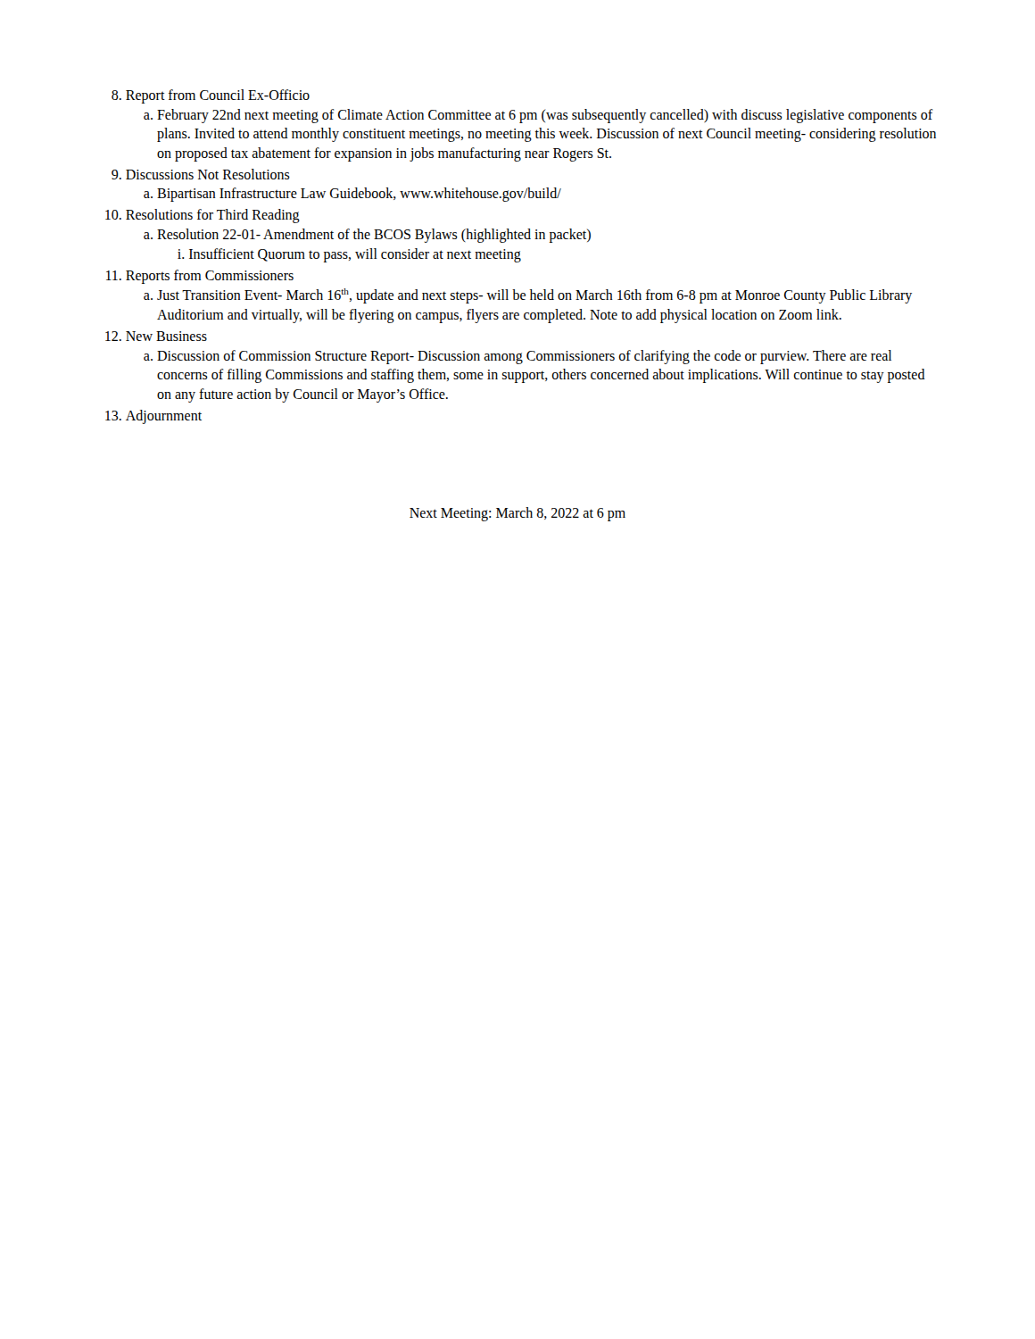Report from Council Ex-Officio
February 22nd next meeting of Climate Action Committee at 6 pm (was subsequently cancelled) with discuss legislative components of plans. Invited to attend monthly constituent meetings, no meeting this week. Discussion of next Council meeting- considering resolution on proposed tax abatement for expansion in jobs manufacturing near Rogers St.
Discussions Not Resolutions
Bipartisan Infrastructure Law Guidebook, www.whitehouse.gov/build/
Resolutions for Third Reading
Resolution 22-01- Amendment of the BCOS Bylaws (highlighted in packet)
Insufficient Quorum to pass, will consider at next meeting
Reports from Commissioners
Just Transition Event- March 16th, update and next steps- will be held on March 16th from 6-8 pm at Monroe County Public Library Auditorium and virtually, will be flyering on campus, flyers are completed. Note to add physical location on Zoom link.
New Business
Discussion of Commission Structure Report- Discussion among Commissioners of clarifying the code or purview. There are real concerns of filling Commissions and staffing them, some in support, others concerned about implications. Will continue to stay posted on any future action by Council or Mayor’s Office.
Adjournment
Next Meeting: March 8, 2022 at 6 pm